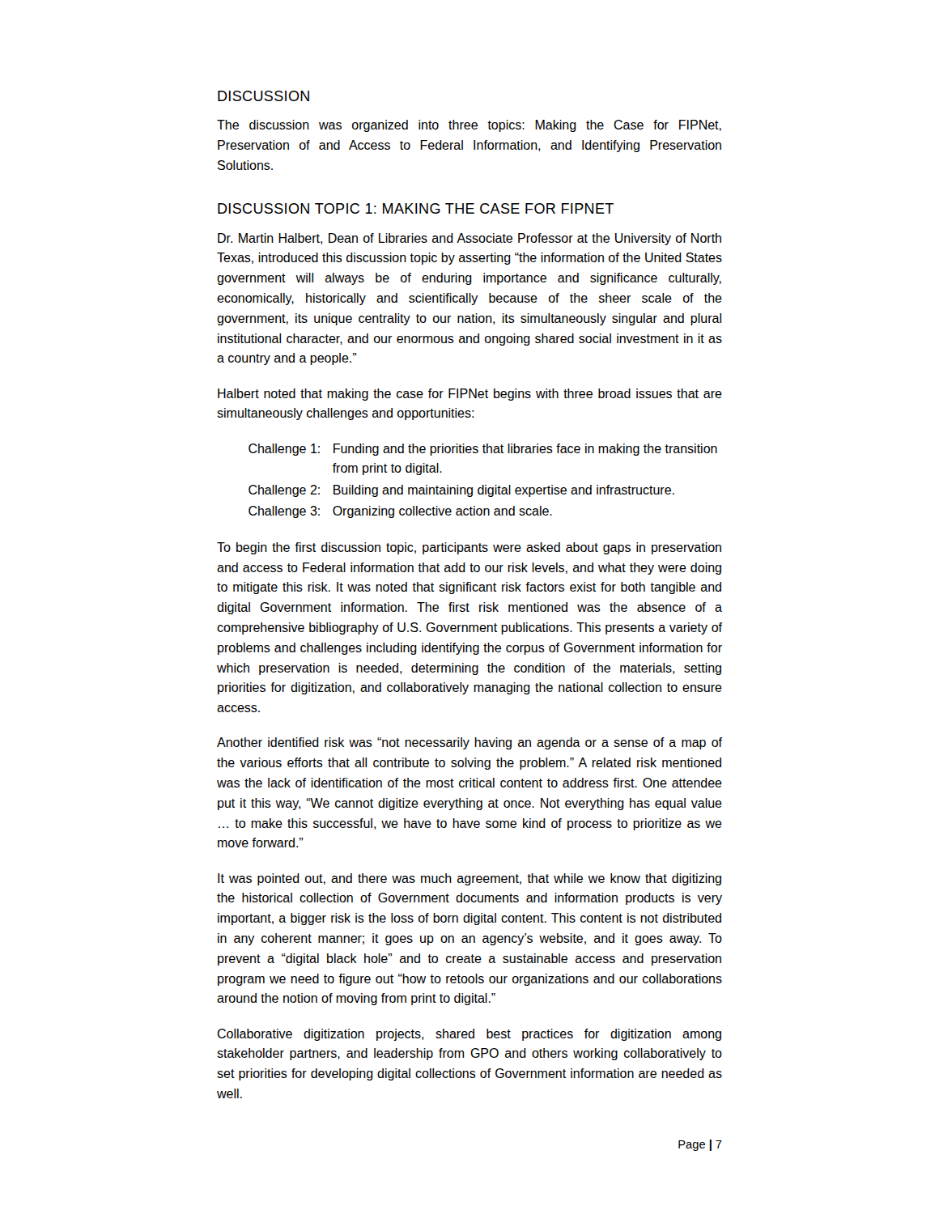DISCUSSION
The discussion was organized into three topics: Making the Case for FIPNet, Preservation of and Access to Federal Information, and Identifying Preservation Solutions.
DISCUSSION TOPIC 1: MAKING THE CASE FOR FIPNET
Dr. Martin Halbert, Dean of Libraries and Associate Professor at the University of North Texas, introduced this discussion topic by asserting “the information of the United States government will always be of enduring importance and significance culturally, economically, historically and scientifically because of the sheer scale of the government, its unique centrality to our nation, its simultaneously singular and plural institutional character, and our enormous and ongoing shared social investment in it as a country and a people.”
Halbert noted that making the case for FIPNet begins with three broad issues that are simultaneously challenges and opportunities:
| Challenge 1: | Funding and the priorities that libraries face in making the transition from print to digital. |
| Challenge 2: | Building and maintaining digital expertise and infrastructure. |
| Challenge 3: | Organizing collective action and scale. |
To begin the first discussion topic, participants were asked about gaps in preservation and access to Federal information that add to our risk levels, and what they were doing to mitigate this risk. It was noted that significant risk factors exist for both tangible and digital Government information. The first risk mentioned was the absence of a comprehensive bibliography of U.S. Government publications. This presents a variety of problems and challenges including identifying the corpus of Government information for which preservation is needed, determining the condition of the materials, setting priorities for digitization, and collaboratively managing the national collection to ensure access.
Another identified risk was “not necessarily having an agenda or a sense of a map of the various efforts that all contribute to solving the problem.” A related risk mentioned was the lack of identification of the most critical content to address first. One attendee put it this way, “We cannot digitize everything at once. Not everything has equal value … to make this successful, we have to have some kind of process to prioritize as we move forward.”
It was pointed out, and there was much agreement, that while we know that digitizing the historical collection of Government documents and information products is very important, a bigger risk is the loss of born digital content. This content is not distributed in any coherent manner; it goes up on an agency’s website, and it goes away. To prevent a “digital black hole” and to create a sustainable access and preservation program we need to figure out “how to retools our organizations and our collaborations around the notion of moving from print to digital.”
Collaborative digitization projects, shared best practices for digitization among stakeholder partners, and leadership from GPO and others working collaboratively to set priorities for developing digital collections of Government information are needed as well.
Page | 7